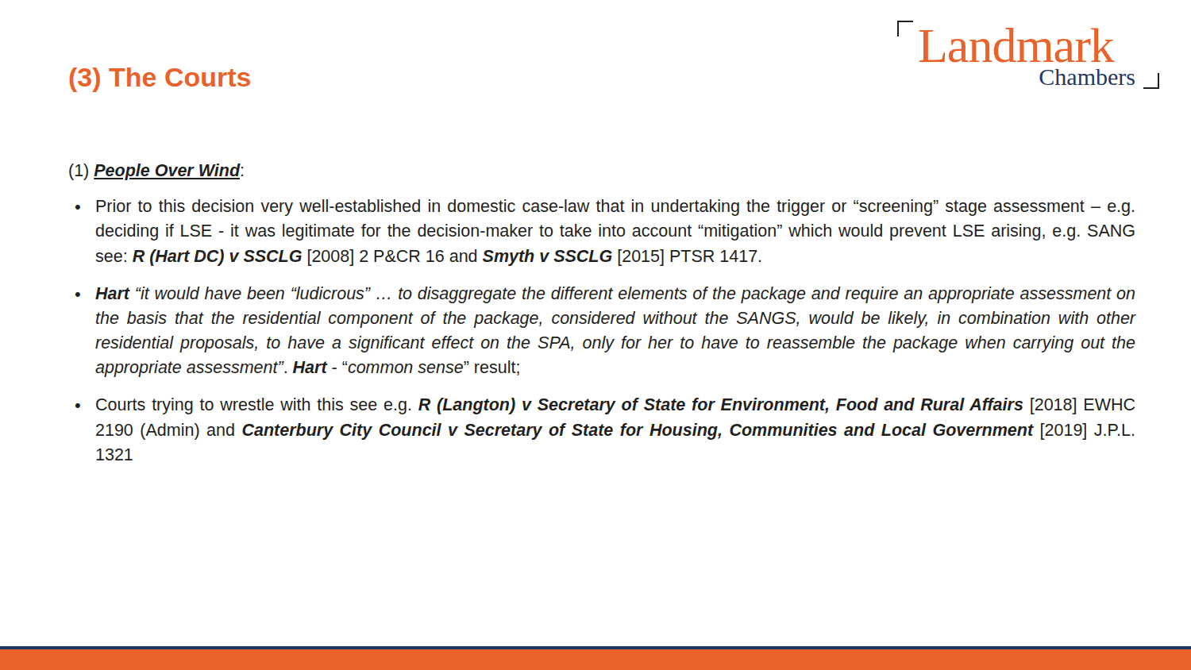Landmark
Chambers
(3) The Courts
(1) People Over Wind:
Prior to this decision very well-established in domestic case-law that in undertaking the trigger or “screening” stage assessment – e.g. deciding if LSE - it was legitimate for the decision-maker to take into account “mitigation” which would prevent LSE arising, e.g. SANG see: R (Hart DC) v SSCLG [2008] 2 P&CR 16 and Smyth v SSCLG [2015] PTSR 1417.
Hart “it would have been “ludicrous” … to disaggregate the different elements of the package and require an appropriate assessment on the basis that the residential component of the package, considered without the SANGS, would be likely, in combination with other residential proposals, to have a significant effect on the SPA, only for her to have to reassemble the package when carrying out the appropriate assessment”. Hart - “common sense” result;
Courts trying to wrestle with this see e.g. R (Langton) v Secretary of State for Environment, Food and Rural Affairs [2018] EWHC 2190 (Admin) and Canterbury City Council v Secretary of State for Housing, Communities and Local Government [2019] J.P.L. 1321